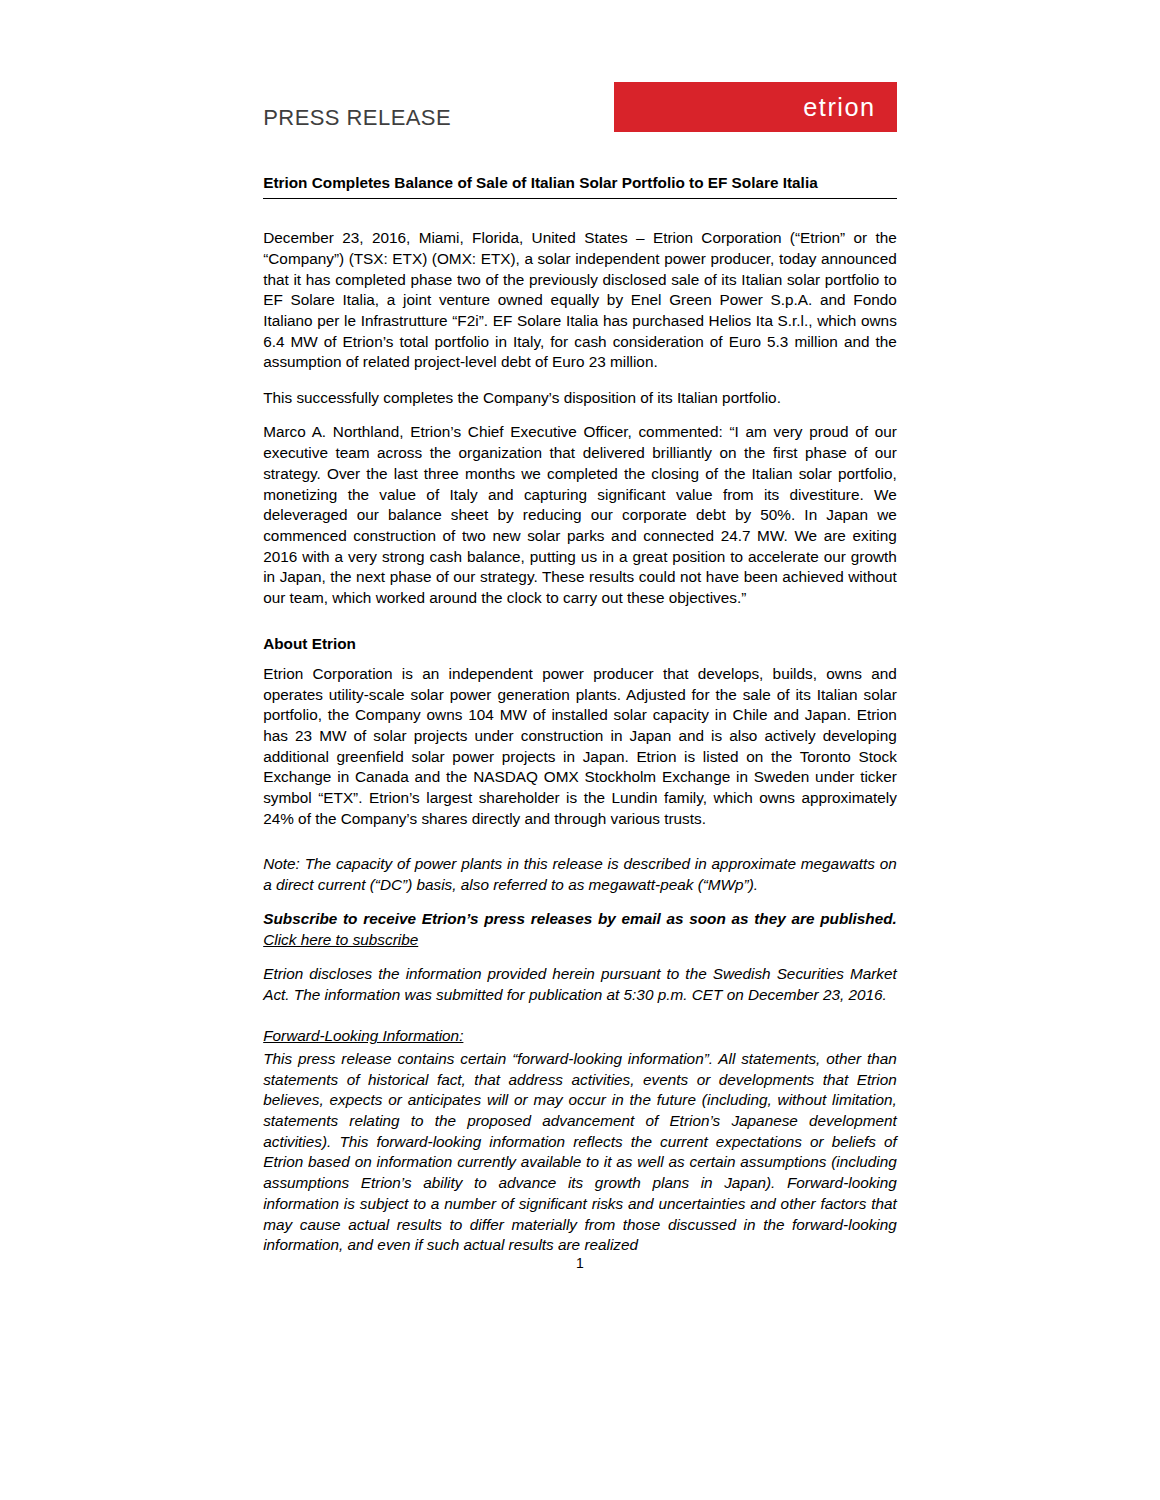PRESS RELEASE
etrion
Etrion Completes Balance of Sale of Italian Solar Portfolio to EF Solare Italia
December 23, 2016, Miami, Florida, United States – Etrion Corporation (“Etrion” or the “Company”) (TSX: ETX) (OMX: ETX), a solar independent power producer, today announced that it has completed phase two of the previously disclosed sale of its Italian solar portfolio to EF Solare Italia, a joint venture owned equally by Enel Green Power S.p.A. and Fondo Italiano per le Infrastrutture “F2i”. EF Solare Italia has purchased Helios Ita S.r.l., which owns 6.4 MW of Etrion’s total portfolio in Italy, for cash consideration of Euro 5.3 million and the assumption of related project-level debt of Euro 23 million.
This successfully completes the Company’s disposition of its Italian portfolio.
Marco A. Northland, Etrion’s Chief Executive Officer, commented: “I am very proud of our executive team across the organization that delivered brilliantly on the first phase of our strategy. Over the last three months we completed the closing of the Italian solar portfolio, monetizing the value of Italy and capturing significant value from its divestiture. We deleveraged our balance sheet by reducing our corporate debt by 50%. In Japan we commenced construction of two new solar parks and connected 24.7 MW. We are exiting 2016 with a very strong cash balance, putting us in a great position to accelerate our growth in Japan, the next phase of our strategy. These results could not have been achieved without our team, which worked around the clock to carry out these objectives.”
About Etrion
Etrion Corporation is an independent power producer that develops, builds, owns and operates utility-scale solar power generation plants. Adjusted for the sale of its Italian solar portfolio, the Company owns 104 MW of installed solar capacity in Chile and Japan. Etrion has 23 MW of solar projects under construction in Japan and is also actively developing additional greenfield solar power projects in Japan. Etrion is listed on the Toronto Stock Exchange in Canada and the NASDAQ OMX Stockholm Exchange in Sweden under ticker symbol “ETX”. Etrion’s largest shareholder is the Lundin family, which owns approximately 24% of the Company’s shares directly and through various trusts.
Note: The capacity of power plants in this release is described in approximate megawatts on a direct current (“DC”) basis, also referred to as megawatt-peak (“MWp”).
Subscribe to receive Etrion’s press releases by email as soon as they are published. Click here to subscribe
Etrion discloses the information provided herein pursuant to the Swedish Securities Market Act. The information was submitted for publication at 5:30 p.m. CET on December 23, 2016.
Forward-Looking Information:
This press release contains certain “forward-looking information”. All statements, other than statements of historical fact, that address activities, events or developments that Etrion believes, expects or anticipates will or may occur in the future (including, without limitation, statements relating to the proposed advancement of Etrion’s Japanese development activities). This forward-looking information reflects the current expectations or beliefs of Etrion based on information currently available to it as well as certain assumptions (including assumptions Etrion’s ability to advance its growth plans in Japan). Forward-looking information is subject to a number of significant risks and uncertainties and other factors that may cause actual results to differ materially from those discussed in the forward-looking information, and even if such actual results are realized
1